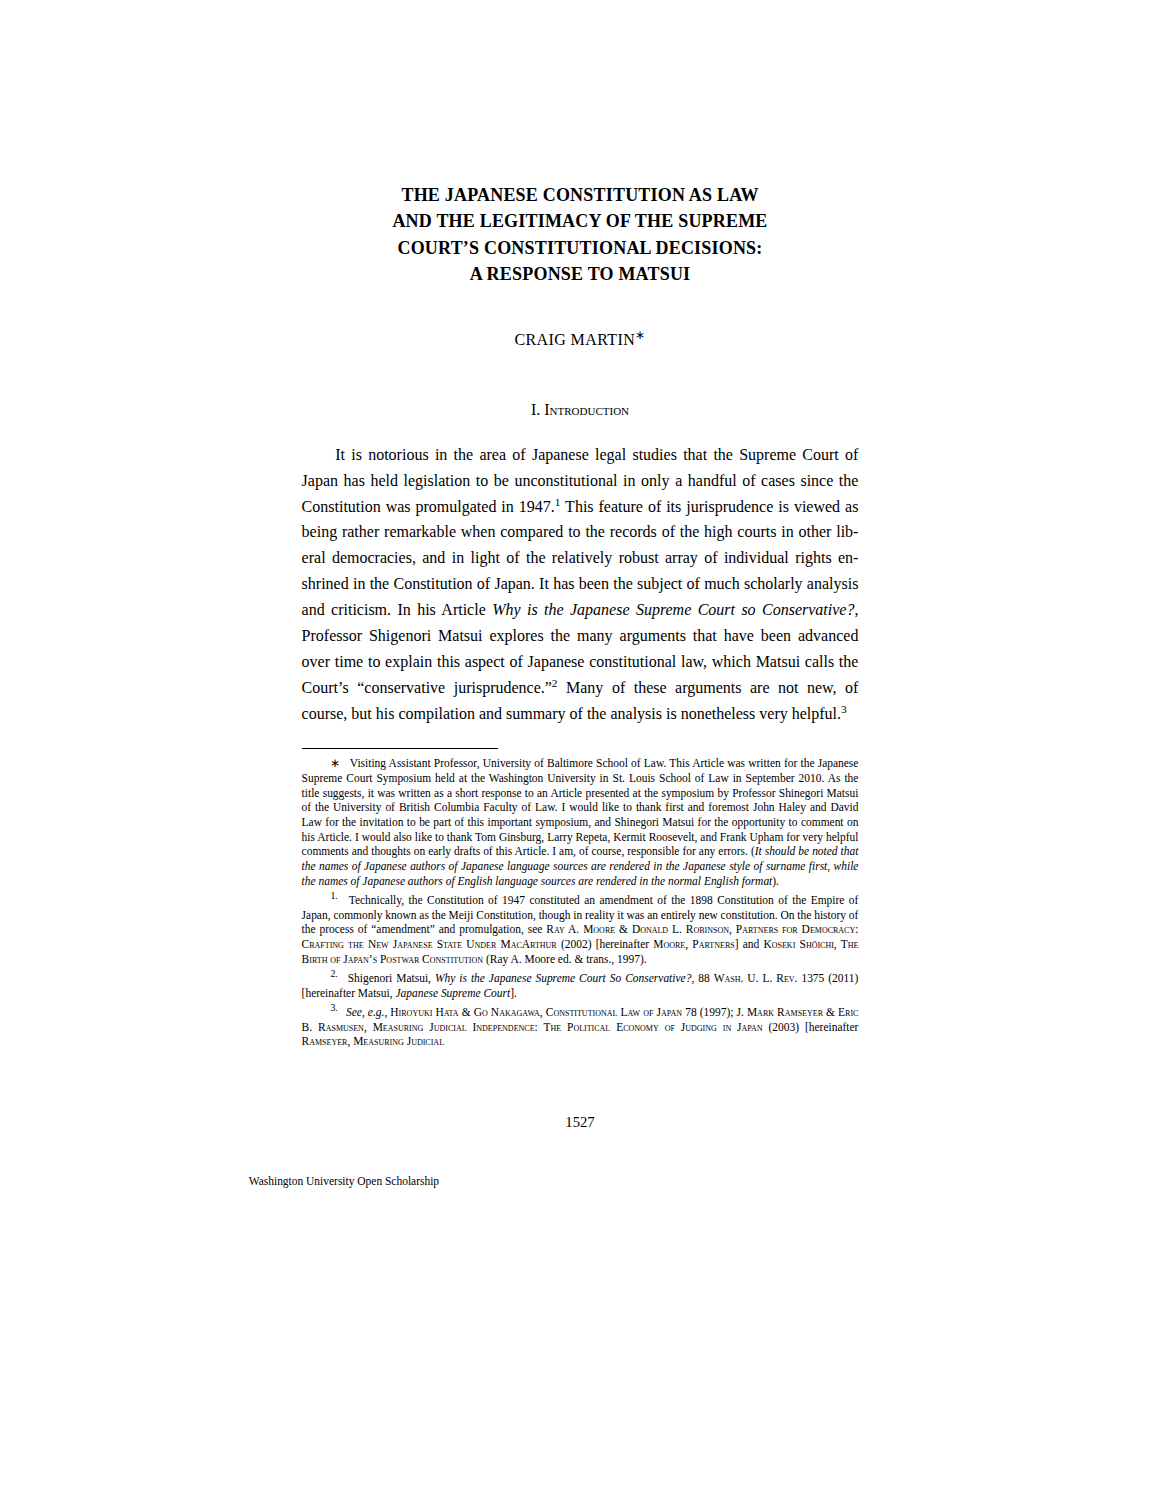THE JAPANESE CONSTITUTION AS LAW
AND THE LEGITIMACY OF THE SUPREME
COURT’S CONSTITUTIONAL DECISIONS:
A RESPONSE TO MATSUI
CRAIG MARTIN∗
I. Introduction
It is notorious in the area of Japanese legal studies that the Supreme Court of Japan has held legislation to be unconstitutional in only a handful of cases since the Constitution was promulgated in 1947.1 This feature of its jurisprudence is viewed as being rather remarkable when compared to the records of the high courts in other liberal democracies, and in light of the relatively robust array of individual rights enshrined in the Constitution of Japan. It has been the subject of much scholarly analysis and criticism. In his Article Why is the Japanese Supreme Court so Conservative?, Professor Shigenori Matsui explores the many arguments that have been advanced over time to explain this aspect of Japanese constitutional law, which Matsui calls the Court’s “conservative jurisprudence.”2 Many of these arguments are not new, of course, but his compilation and summary of the analysis is nonetheless very helpful.3
∗ Visiting Assistant Professor, University of Baltimore School of Law. This Article was written for the Japanese Supreme Court Symposium held at the Washington University in St. Louis School of Law in September 2010. As the title suggests, it was written as a short response to an Article presented at the symposium by Professor Shinegori Matsui of the University of British Columbia Faculty of Law. I would like to thank first and foremost John Haley and David Law for the invitation to be part of this important symposium, and Shinegori Matsui for the opportunity to comment on his Article. I would also like to thank Tom Ginsburg, Larry Repeta, Kermit Roosevelt, and Frank Upham for very helpful comments and thoughts on early drafts of this Article. I am, of course, responsible for any errors. (It should be noted that the names of Japanese authors of Japanese language sources are rendered in the Japanese style of surname first, while the names of Japanese authors of English language sources are rendered in the normal English format).
1. Technically, the Constitution of 1947 constituted an amendment of the 1898 Constitution of the Empire of Japan, commonly known as the Meiji Constitution, though in reality it was an entirely new constitution. On the history of the process of “amendment” and promulgation, see Ray A. Moore & Donald L. Robinson, Partners for Democracy: Crafting the New Japanese State Under MacArthur (2002) [hereinafter Moore, Partners] and Koseki Shōichi, The Birth of Japan’s Postwar Constitution (Ray A. Moore ed. & trans., 1997).
2. Shigenori Matsui, Why is the Japanese Supreme Court So Conservative?, 88 Wash. U. L. Rev. 1375 (2011) [hereinafter Matsui, Japanese Supreme Court].
3. See, e.g., Hiroyuki Hata & Go Nakagawa, Constitutional Law of Japan 78 (1997); J. Mark Ramseyer & Eric B. Rasmusen, Measuring Judicial Independence: The Political Economy of Judging in Japan (2003) [hereinafter Ramseyer, Measuring Judicial
1527
Washington University Open Scholarship